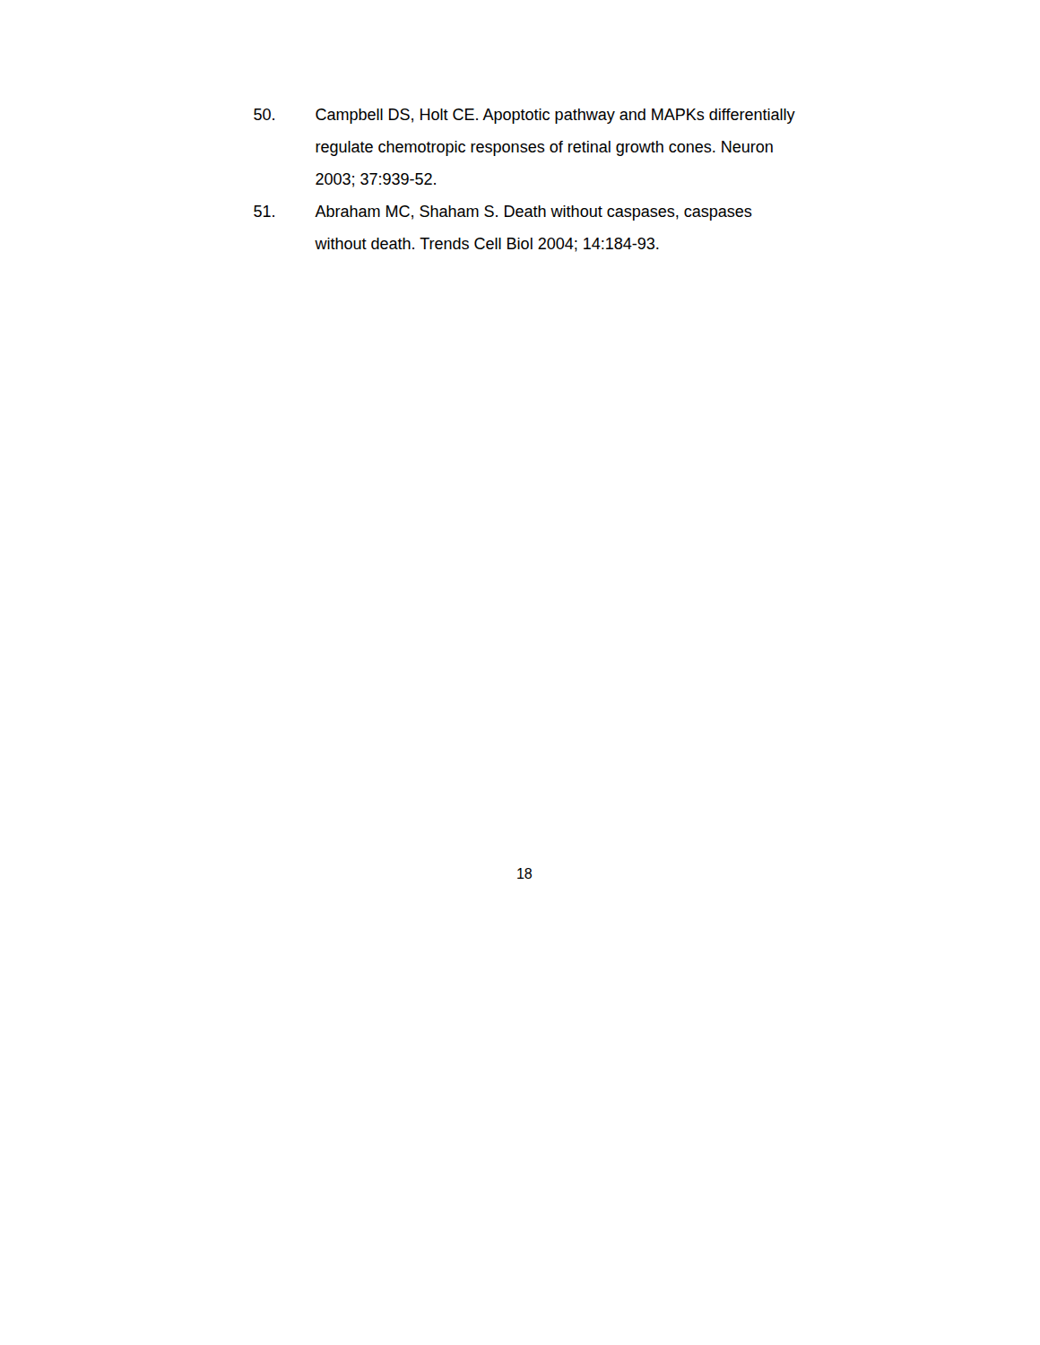50. Campbell DS, Holt CE. Apoptotic pathway and MAPKs differentially regulate chemotropic responses of retinal growth cones. Neuron 2003; 37:939-52.
51. Abraham MC, Shaham S. Death without caspases, caspases without death. Trends Cell Biol 2004; 14:184-93.
18